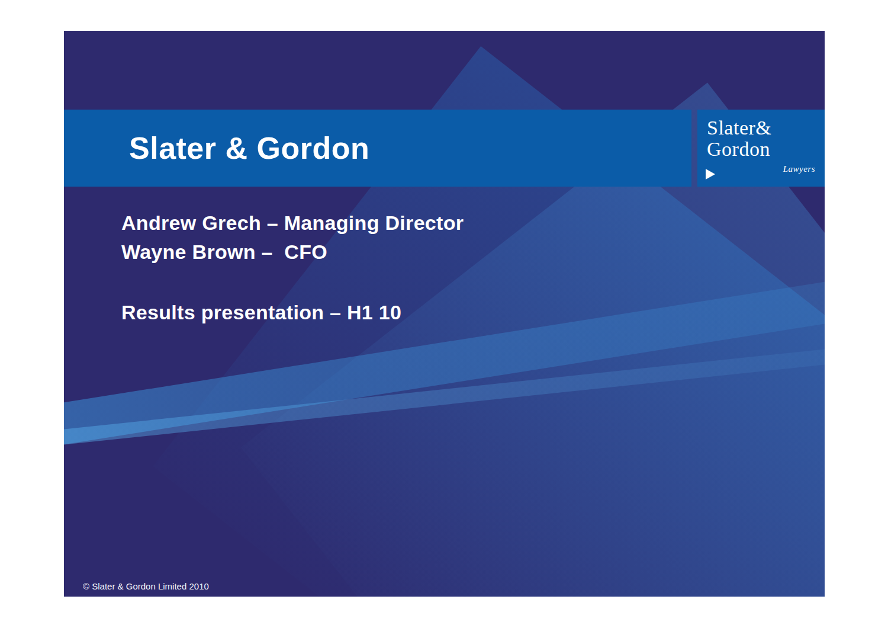Slater & Gordon
Slater&
Gordon
Lawyers
Andrew Grech – Managing Director
Wayne Brown – CFO
Results presentation – H1 10
© Slater & Gordon Limited 2010